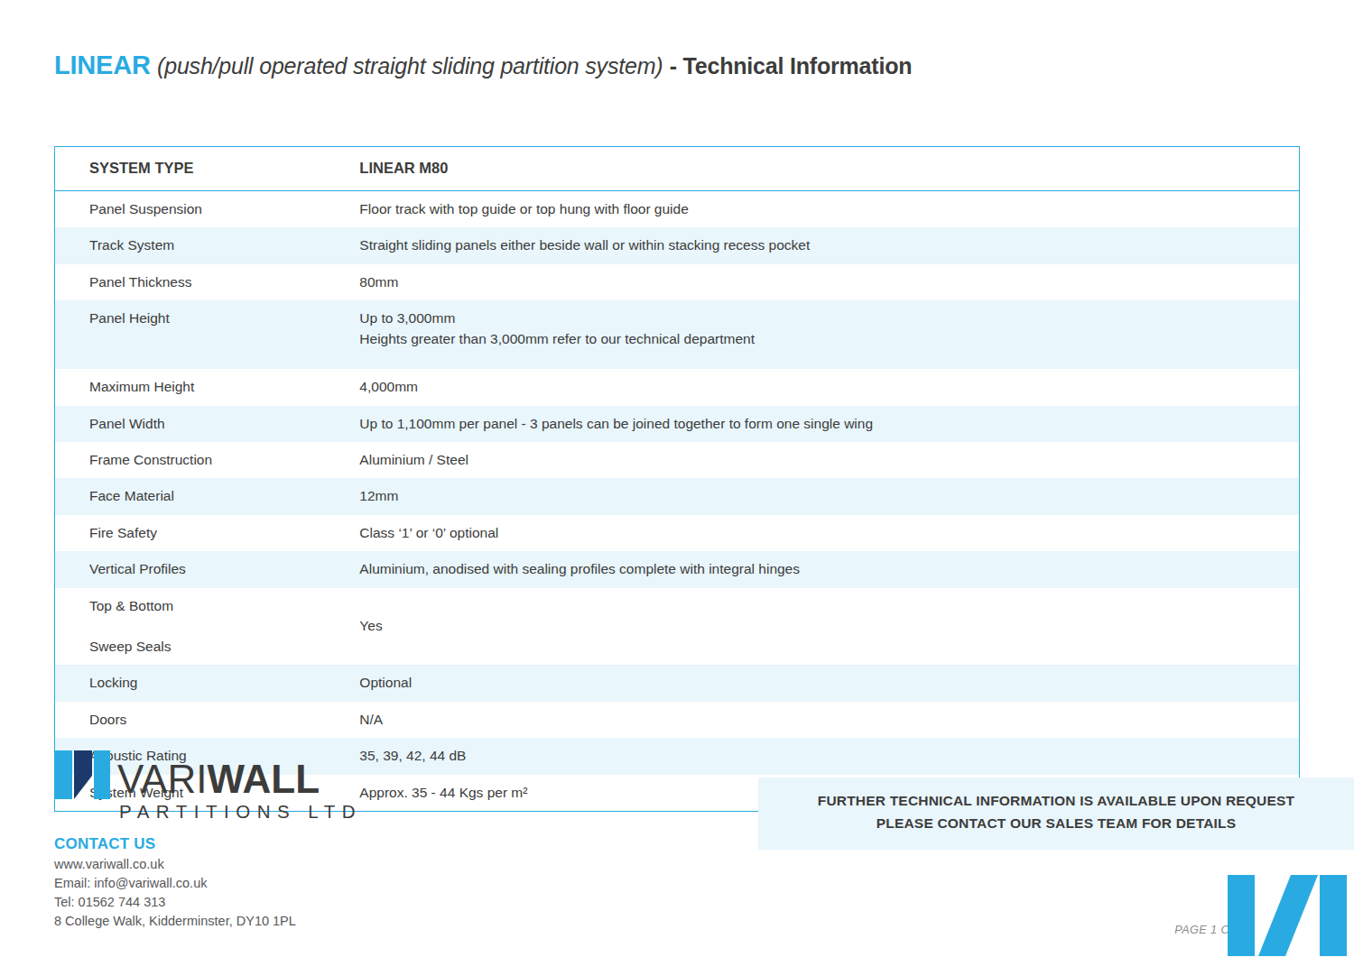LINEAR (push/pull operated straight sliding partition system) - Technical Information
| SYSTEM TYPE | LINEAR M80 |
| --- | --- |
| Panel Suspension | Floor track with top guide or top hung with floor guide |
| Track System | Straight sliding panels either beside wall or within stacking recess pocket |
| Panel Thickness | 80mm |
| Panel Height | Up to 3,000mm Heights greater than 3,000mm refer to our technical department |
| Maximum Height | 4,000mm |
| Panel Width | Up to 1,100mm per panel - 3 panels can be joined together to form one single wing |
| Frame Construction | Aluminium / Steel |
| Face Material | 12mm |
| Fire Safety | Class ‘1’ or ‘0’ optional |
| Vertical Profiles | Aluminium, anodised with sealing profiles complete with integral hinges |
| Top & Bottom Sweep Seals | Yes |
| Locking | Optional |
| Doors | N/A |
| Acoustic Rating | 35, 39, 42, 44 dB |
| System Weight | Approx. 35 - 44 Kgs per m² |
FURTHER TECHNICAL INFORMATION IS AVAILABLE UPON REQUEST
PLEASE CONTACT OUR SALES TEAM FOR DETAILS
VARI WALL
PARTITIONS LTD
CONTACT US
www.variwall.co.uk
Email: info@variwall.co.uk
Tel: 01562 744 313
8 College Walk, Kidderminster, DY10 1PL
PAGE 1 OF 4